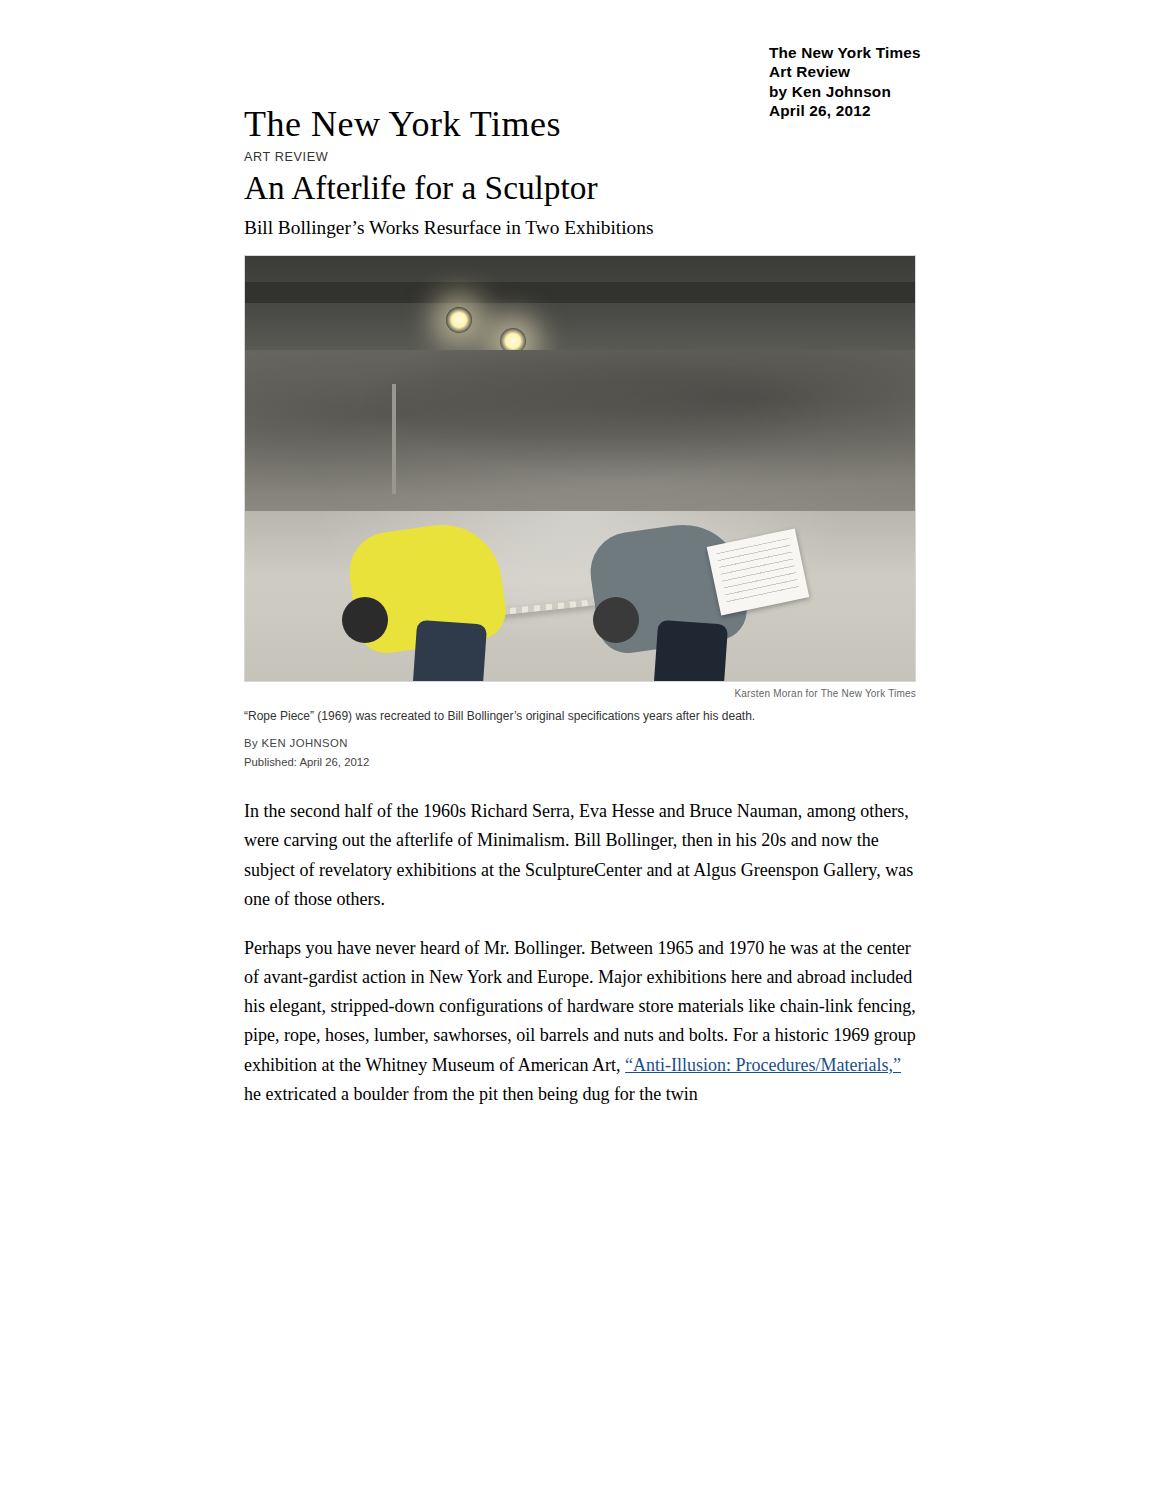The New York Times
Art Review
by Ken Johnson
April 26, 2012
The New York Times
ART REVIEW
An Afterlife for a Sculptor
Bill Bollinger’s Works Resurface in Two Exhibitions
Karsten Moran for The New York Times
“Rope Piece” (1969) was recreated to Bill Bollinger’s original specifications years after his death.
By KEN JOHNSON
Published: April 26, 2012
In the second half of the 1960s Richard Serra, Eva Hesse and Bruce Nauman, among others, were carving out the afterlife of Minimalism. Bill Bollinger, then in his 20s and now the subject of revelatory exhibitions at the SculptureCenter and at Algus Greenspon Gallery, was one of those others.
Perhaps you have never heard of Mr. Bollinger. Between 1965 and 1970 he was at the center of avant-gardist action in New York and Europe. Major exhibitions here and abroad included his elegant, stripped-down configurations of hardware store materials like chain-link fencing, pipe, rope, hoses, lumber, sawhorses, oil barrels and nuts and bolts. For a historic 1969 group exhibition at the Whitney Museum of American Art, “Anti-Illusion: Procedures/Materials,” he extricated a boulder from the pit then being dug for the twin